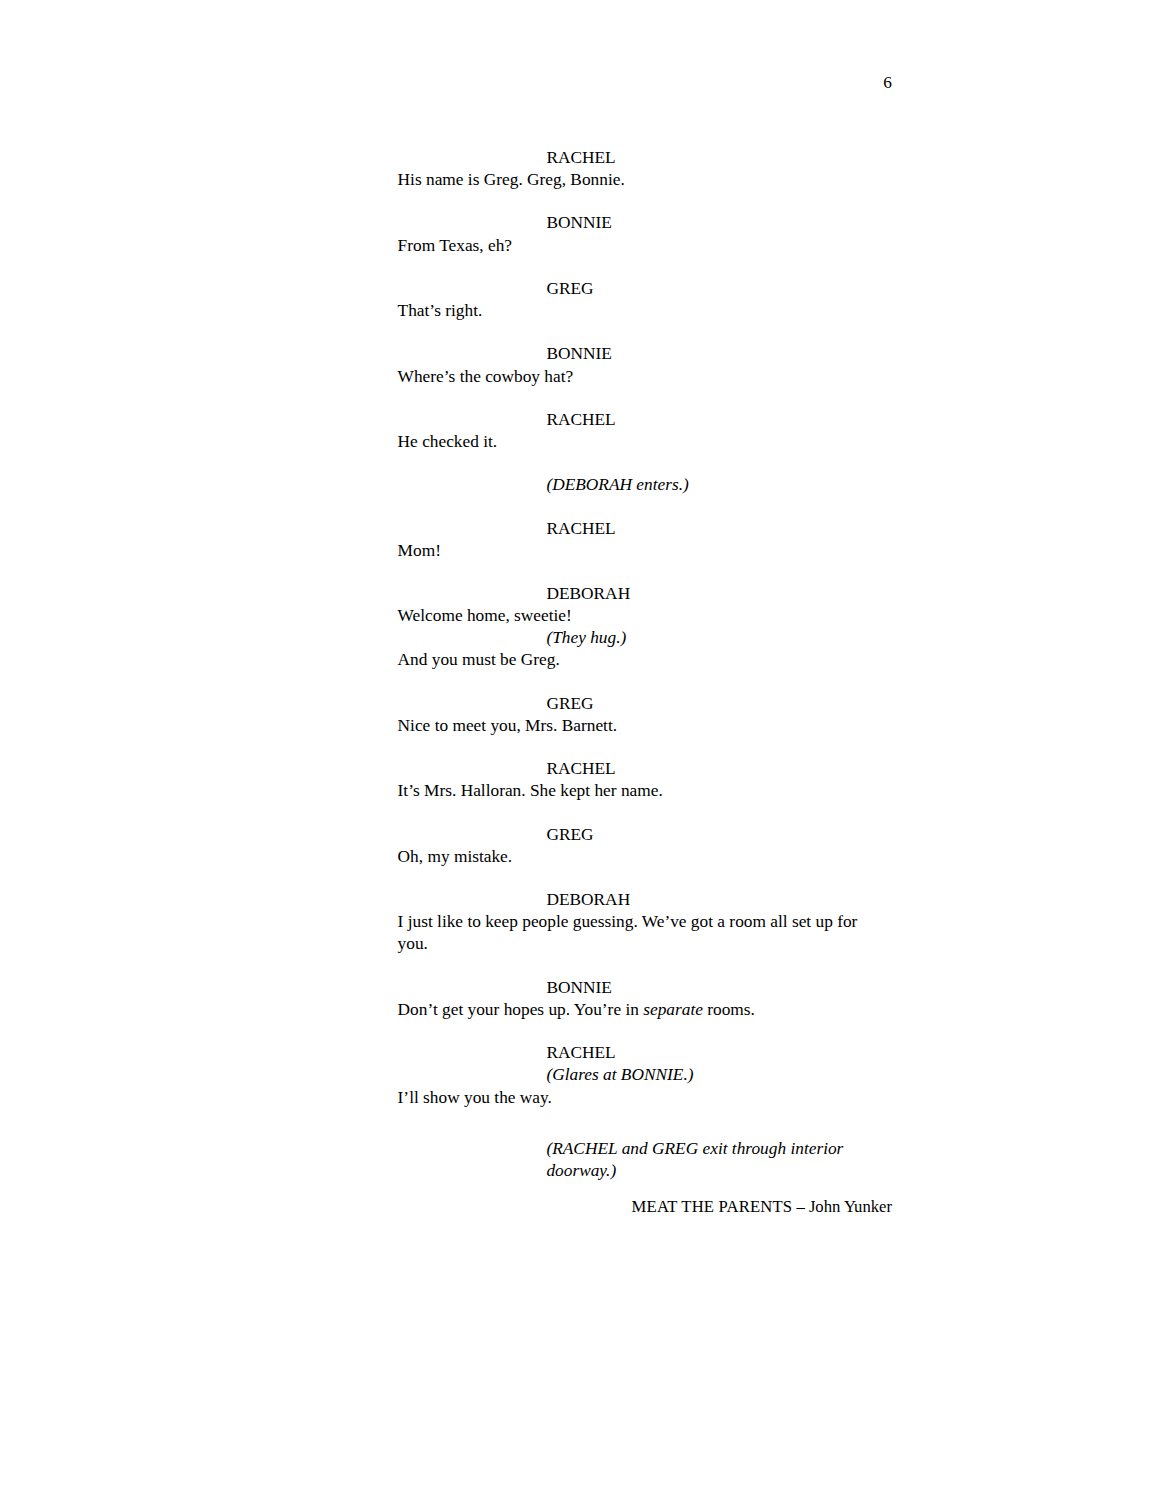6
Rachel
His name is Greg. Greg, Bonnie.
Bonnie
From Texas, eh?
Greg
That’s right.
Bonnie
Where’s the cowboy hat?
Rachel
He checked it.
(DEBORAH enters.)
Rachel
Mom!
Deborah
Welcome home, sweetie!
(They hug.)
And you must be Greg.
Greg
Nice to meet you, Mrs. Barnett.
Rachel
It’s Mrs. Halloran. She kept her name.
Greg
Oh, my mistake.
Deborah
I just like to keep people guessing. We’ve got a room all set up for you.
Bonnie
Don’t get your hopes up. You’re in separate rooms.
Rachel
(Glares at BONNIE.)
I’ll show you the way.
(RACHEL and GREG exit through interior doorway.)
MEAT THE PARENTS – John Yunker